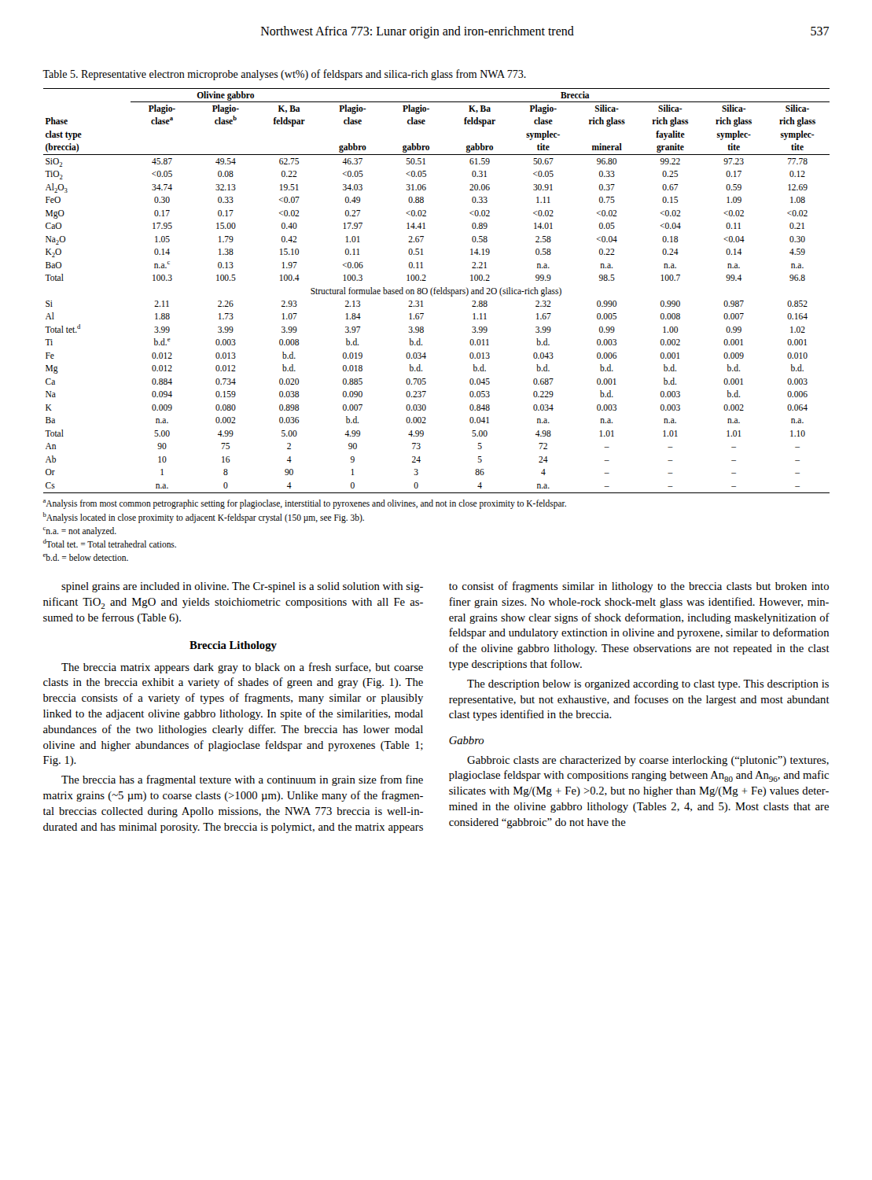Northwest Africa 773: Lunar origin and iron-enrichment trend
537
Table 5. Representative electron microprobe analyses (wt%) of feldspars and silica-rich glass from NWA 773.
| | Olivine gabbro | Breccia |
| --- | --- | --- |
| | Plagio- | Plagio- | K, Ba | Plagio- | Plagio- | K, Ba | Plagio- | Silica- | Silica- | Silica- | Silica- |
| Phase | clase a | clase b | feldspar | clase | clase | feldspar | clase | rich glass | rich glass | rich glass | rich glass |
| clast type | | | | | | | symplec- | | fayalite | symplec- | symplec- |
| (breccia) | | | | gabbro | gabbro | gabbro | tite | mineral | granite | tite | tite |
| SiO 2 | 45.87 | 49.54 | 62.75 | 46.37 | 50.51 | 61.59 | 50.67 | 96.80 | 99.22 | 97.23 | 77.78 |
| TiO 2 | <0.05 | 0.08 | 0.22 | <0.05 | <0.05 | 0.31 | <0.05 | 0.33 | 0.25 | 0.17 | 0.12 |
| Al 2 O 3 | 34.74 | 32.13 | 19.51 | 34.03 | 31.06 | 20.06 | 30.91 | 0.37 | 0.67 | 0.59 | 12.69 |
| FeO | 0.30 | 0.33 | <0.07 | 0.49 | 0.88 | 0.33 | 1.11 | 0.75 | 0.15 | 1.09 | 1.08 |
| MgO | 0.17 | 0.17 | <0.02 | 0.27 | <0.02 | <0.02 | <0.02 | <0.02 | <0.02 | <0.02 | <0.02 |
| CaO | 17.95 | 15.00 | 0.40 | 17.97 | 14.41 | 0.89 | 14.01 | 0.05 | <0.04 | 0.11 | 0.21 |
| Na 2 O | 1.05 | 1.79 | 0.42 | 1.01 | 2.67 | 0.58 | 2.58 | <0.04 | 0.18 | <0.04 | 0.30 |
| K 2 O | 0.14 | 1.38 | 15.10 | 0.11 | 0.51 | 14.19 | 0.58 | 0.22 | 0.24 | 0.14 | 4.59 |
| BaO | n.a. c | 0.13 | 1.97 | <0.06 | 0.11 | 2.21 | n.a. | n.a. | n.a. | n.a. | n.a. |
| Total | 100.3 | 100.5 | 100.4 | 100.3 | 100.2 | 100.2 | 99.9 | 98.5 | 100.7 | 99.4 | 96.8 |
| Structural formulae based on 8O (feldspars) and 2O (silica-rich glass) |
| Si | 2.11 | 2.26 | 2.93 | 2.13 | 2.31 | 2.88 | 2.32 | 0.990 | 0.990 | 0.987 | 0.852 |
| Al | 1.88 | 1.73 | 1.07 | 1.84 | 1.67 | 1.11 | 1.67 | 0.005 | 0.008 | 0.007 | 0.164 |
| Total tet. d | 3.99 | 3.99 | 3.99 | 3.97 | 3.98 | 3.99 | 3.99 | 0.99 | 1.00 | 0.99 | 1.02 |
| Ti | b.d. e | 0.003 | 0.008 | b.d. | b.d. | 0.011 | b.d. | 0.003 | 0.002 | 0.001 | 0.001 |
| Fe | 0.012 | 0.013 | b.d. | 0.019 | 0.034 | 0.013 | 0.043 | 0.006 | 0.001 | 0.009 | 0.010 |
| Mg | 0.012 | 0.012 | b.d. | 0.018 | b.d. | b.d. | b.d. | b.d. | b.d. | b.d. | b.d. |
| Ca | 0.884 | 0.734 | 0.020 | 0.885 | 0.705 | 0.045 | 0.687 | 0.001 | b.d. | 0.001 | 0.003 |
| Na | 0.094 | 0.159 | 0.038 | 0.090 | 0.237 | 0.053 | 0.229 | b.d. | 0.003 | b.d. | 0.006 |
| K | 0.009 | 0.080 | 0.898 | 0.007 | 0.030 | 0.848 | 0.034 | 0.003 | 0.003 | 0.002 | 0.064 |
| Ba | n.a. | 0.002 | 0.036 | b.d. | 0.002 | 0.041 | n.a. | n.a. | n.a. | n.a. | n.a. |
| Total | 5.00 | 4.99 | 5.00 | 4.99 | 4.99 | 5.00 | 4.98 | 1.01 | 1.01 | 1.01 | 1.10 |
| An | 90 | 75 | 2 | 90 | 73 | 5 | 72 | – | – | – | – |
| Ab | 10 | 16 | 4 | 9 | 24 | 5 | 24 | – | – | – | – |
| Or | 1 | 8 | 90 | 1 | 3 | 86 | 4 | – | – | – | – |
| Cs | n.a. | 0 | 4 | 0 | 0 | 4 | n.a. | – | – | – | – |
aAnalysis from most common petrographic setting for plagioclase, interstitial to pyroxenes and olivines, and not in close proximity to K-feldspar.
bAnalysis located in close proximity to adjacent K-feldspar crystal (150 µm, see Fig. 3b).
cn.a. = not analyzed.
dTotal tet. = Total tetrahedral cations.
eb.d. = below detection.
spinel grains are included in olivine. The Cr-spinel is a solid solution with significant TiO2 and MgO and yields stoichiometric compositions with all Fe assumed to be ferrous (Table 6).
Breccia Lithology
The breccia matrix appears dark gray to black on a fresh surface, but coarse clasts in the breccia exhibit a variety of shades of green and gray (Fig. 1). The breccia consists of a variety of types of fragments, many similar or plausibly linked to the adjacent olivine gabbro lithology. In spite of the similarities, modal abundances of the two lithologies clearly differ. The breccia has lower modal olivine and higher abundances of plagioclase feldspar and pyroxenes (Table 1; Fig. 1).
The breccia has a fragmental texture with a continuum in grain size from fine matrix grains (~5 µm) to coarse clasts (>1000 µm). Unlike many of the fragmental breccias collected during Apollo missions, the NWA 773 breccia is well-indurated and has minimal porosity. The breccia is polymict, and the matrix appears to consist of fragments similar in lithology to the breccia clasts but broken into finer grain sizes. No whole-rock shock-melt glass was identified. However, mineral grains show clear signs of shock deformation, including maskelynitization of feldspar and undulatory extinction in olivine and pyroxene, similar to deformation of the olivine gabbro lithology. These observations are not repeated in the clast type descriptions that follow.
The description below is organized according to clast type. This description is representative, but not exhaustive, and focuses on the largest and most abundant clast types identified in the breccia.
Gabbro
Gabbroic clasts are characterized by coarse interlocking (“plutonic”) textures, plagioclase feldspar with compositions ranging between An80 and An96, and mafic silicates with Mg/(Mg + Fe) >0.2, but no higher than Mg/(Mg + Fe) values determined in the olivine gabbro lithology (Tables 2, 4, and 5). Most clasts that are considered “gabbroic” do not have the